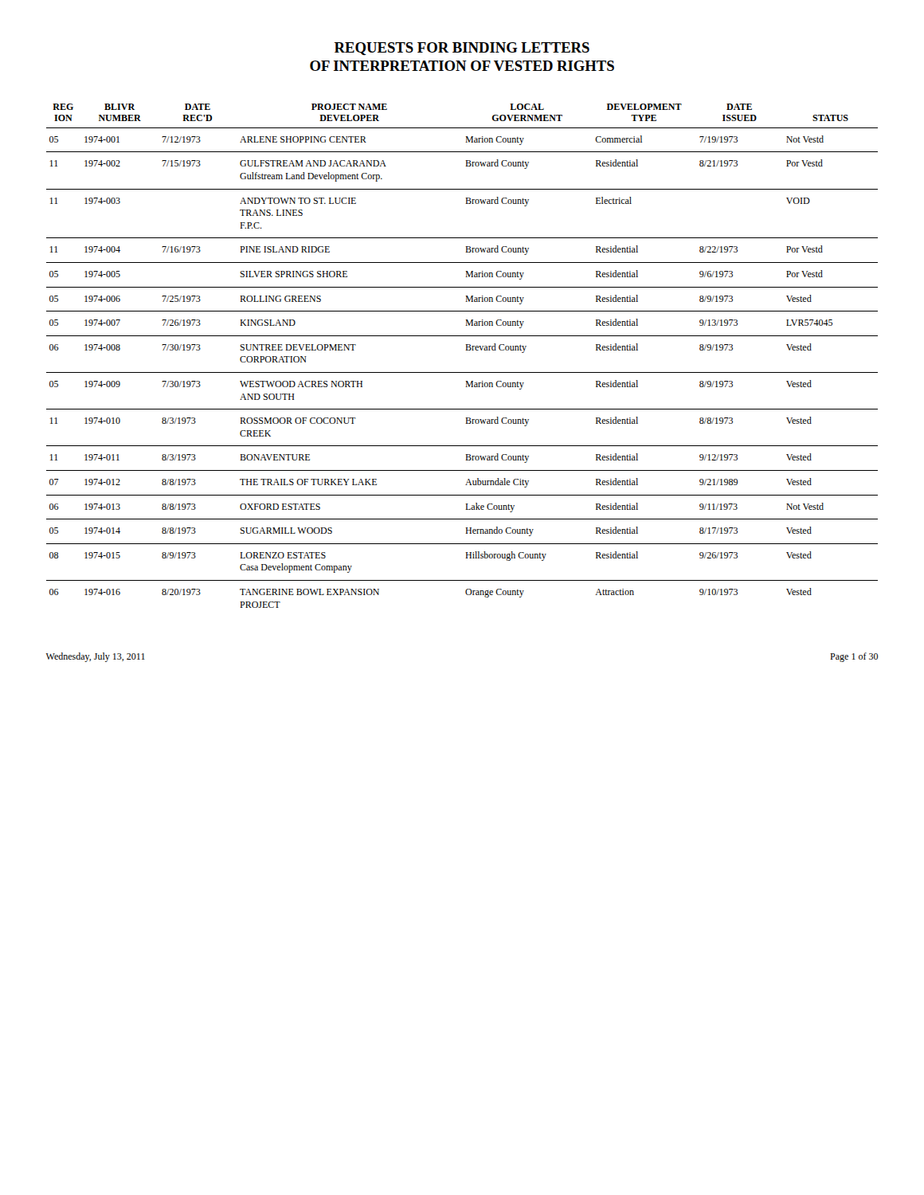REQUESTS FOR BINDING LETTERS
OF INTERPRETATION OF VESTED RIGHTS
| REG ION | BLIVR NUMBER | DATE REC'D | PROJECT NAME DEVELOPER | LOCAL GOVERNMENT | DEVELOPMENT TYPE | DATE ISSUED | STATUS |
| --- | --- | --- | --- | --- | --- | --- | --- |
| 05 | 1974-001 | 7/12/1973 | ARLENE SHOPPING CENTER | Marion County | Commercial | 7/19/1973 | Not Vestd |
| 11 | 1974-002 | 7/15/1973 | GULFSTREAM AND JACARANDA Gulfstream Land Development Corp. | Broward County | Residential | 8/21/1973 | Por Vestd |
| 11 | 1974-003 | | ANDYTOWN TO ST. LUCIE TRANS. LINES F.P.C. | Broward County | Electrical | | VOID |
| 11 | 1974-004 | 7/16/1973 | PINE ISLAND RIDGE | Broward County | Residential | 8/22/1973 | Por Vestd |
| 05 | 1974-005 | | SILVER SPRINGS SHORE | Marion County | Residential | 9/6/1973 | Por Vestd |
| 05 | 1974-006 | 7/25/1973 | ROLLING GREENS | Marion County | Residential | 8/9/1973 | Vested |
| 05 | 1974-007 | 7/26/1973 | KINGSLAND | Marion County | Residential | 9/13/1973 | LVR574045 |
| 06 | 1974-008 | 7/30/1973 | SUNTREE DEVELOPMENT CORPORATION | Brevard County | Residential | 8/9/1973 | Vested |
| 05 | 1974-009 | 7/30/1973 | WESTWOOD ACRES NORTH AND SOUTH | Marion County | Residential | 8/9/1973 | Vested |
| 11 | 1974-010 | 8/3/1973 | ROSSMOOR OF COCONUT CREEK | Broward County | Residential | 8/8/1973 | Vested |
| 11 | 1974-011 | 8/3/1973 | BONAVENTURE | Broward County | Residential | 9/12/1973 | Vested |
| 07 | 1974-012 | 8/8/1973 | THE TRAILS OF TURKEY LAKE | Auburndale City | Residential | 9/21/1989 | Vested |
| 06 | 1974-013 | 8/8/1973 | OXFORD ESTATES | Lake County | Residential | 9/11/1973 | Not Vestd |
| 05 | 1974-014 | 8/8/1973 | SUGARMILL WOODS | Hernando County | Residential | 8/17/1973 | Vested |
| 08 | 1974-015 | 8/9/1973 | LORENZO ESTATES Casa Development Company | Hillsborough County | Residential | 9/26/1973 | Vested |
| 06 | 1974-016 | 8/20/1973 | TANGERINE BOWL EXPANSION PROJECT | Orange County | Attraction | 9/10/1973 | Vested |
| Wednesday, July 13, 2011 | Page 1 of 30 |